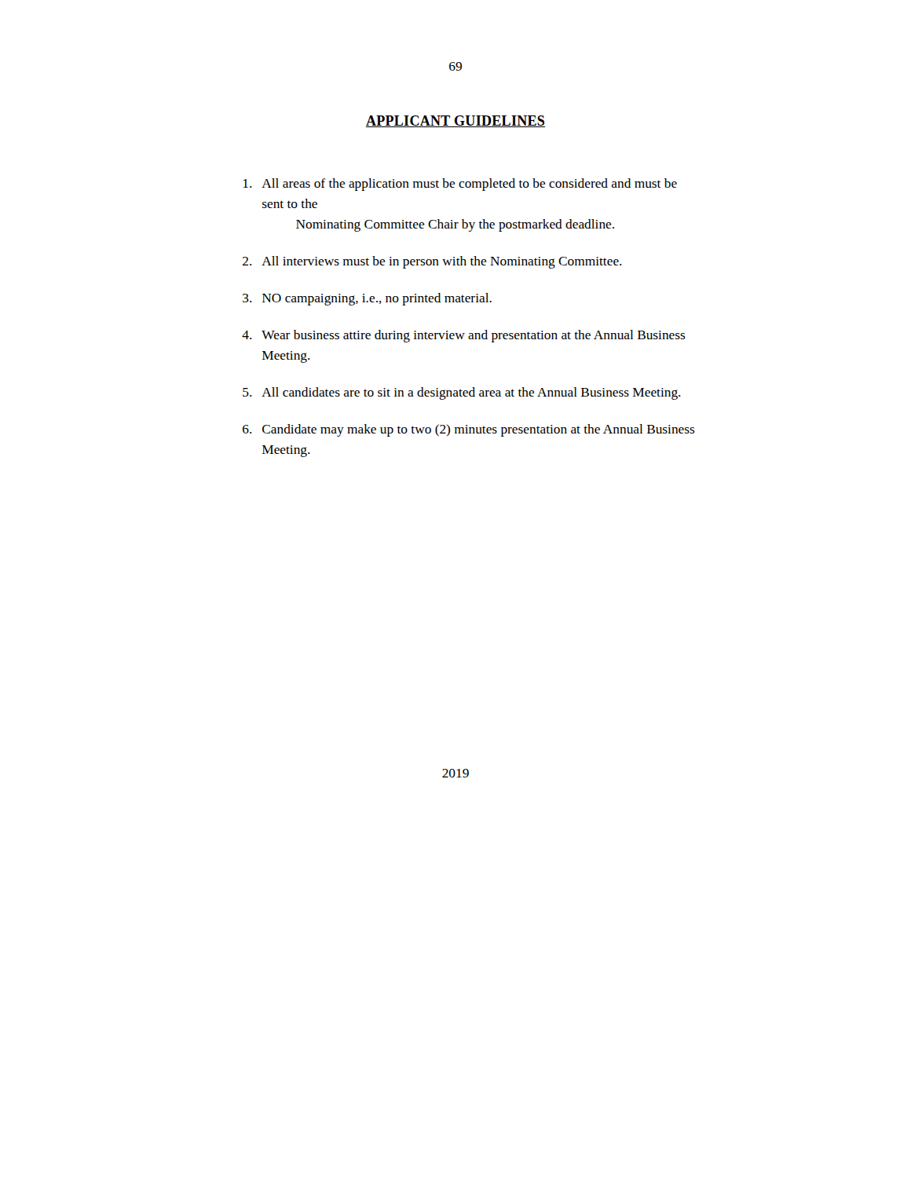69
APPLICANT GUIDELINES
All areas of the application must be completed to be considered and must be sent to the Nominating Committee Chair by the postmarked deadline.
All interviews must be in person with the Nominating Committee.
NO campaigning, i.e., no printed material.
Wear business attire during interview and presentation at the Annual Business Meeting.
All candidates are to sit in a designated area at the Annual Business Meeting.
Candidate may make up to two (2) minutes presentation at the Annual Business Meeting.
2019